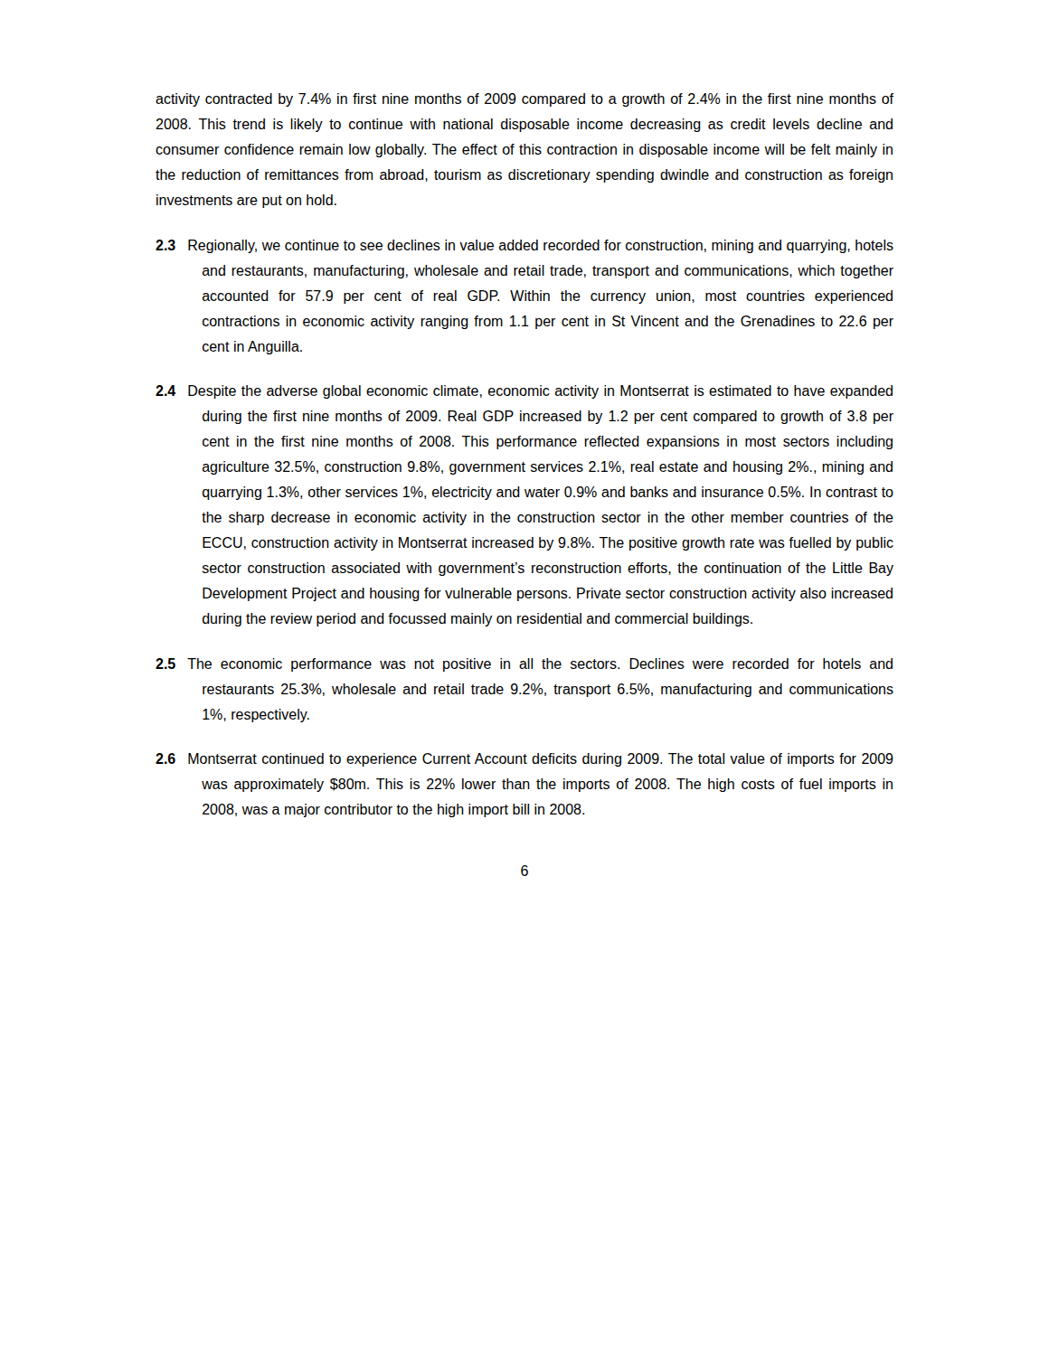activity contracted by 7.4% in first nine months of 2009 compared to a growth of 2.4% in the first nine months of 2008. This trend is likely to continue with national disposable income decreasing as credit levels decline and consumer confidence remain low globally. The effect of this contraction in disposable income will be felt mainly in the reduction of remittances from abroad, tourism as discretionary spending dwindle and construction as foreign investments are put on hold.
2.3 Regionally, we continue to see declines in value added recorded for construction, mining and quarrying, hotels and restaurants, manufacturing, wholesale and retail trade, transport and communications, which together accounted for 57.9 per cent of real GDP. Within the currency union, most countries experienced contractions in economic activity ranging from 1.1 per cent in St Vincent and the Grenadines to 22.6 per cent in Anguilla.
2.4 Despite the adverse global economic climate, economic activity in Montserrat is estimated to have expanded during the first nine months of 2009. Real GDP increased by 1.2 per cent compared to growth of 3.8 per cent in the first nine months of 2008. This performance reflected expansions in most sectors including agriculture 32.5%, construction 9.8%, government services 2.1%, real estate and housing 2%., mining and quarrying 1.3%, other services 1%, electricity and water 0.9% and banks and insurance 0.5%. In contrast to the sharp decrease in economic activity in the construction sector in the other member countries of the ECCU, construction activity in Montserrat increased by 9.8%. The positive growth rate was fuelled by public sector construction associated with government’s reconstruction efforts, the continuation of the Little Bay Development Project and housing for vulnerable persons. Private sector construction activity also increased during the review period and focussed mainly on residential and commercial buildings.
2.5 The economic performance was not positive in all the sectors. Declines were recorded for hotels and restaurants 25.3%, wholesale and retail trade 9.2%, transport 6.5%, manufacturing and communications 1%, respectively.
2.6 Montserrat continued to experience Current Account deficits during 2009. The total value of imports for 2009 was approximately $80m. This is 22% lower than the imports of 2008. The high costs of fuel imports in 2008, was a major contributor to the high import bill in 2008.
6